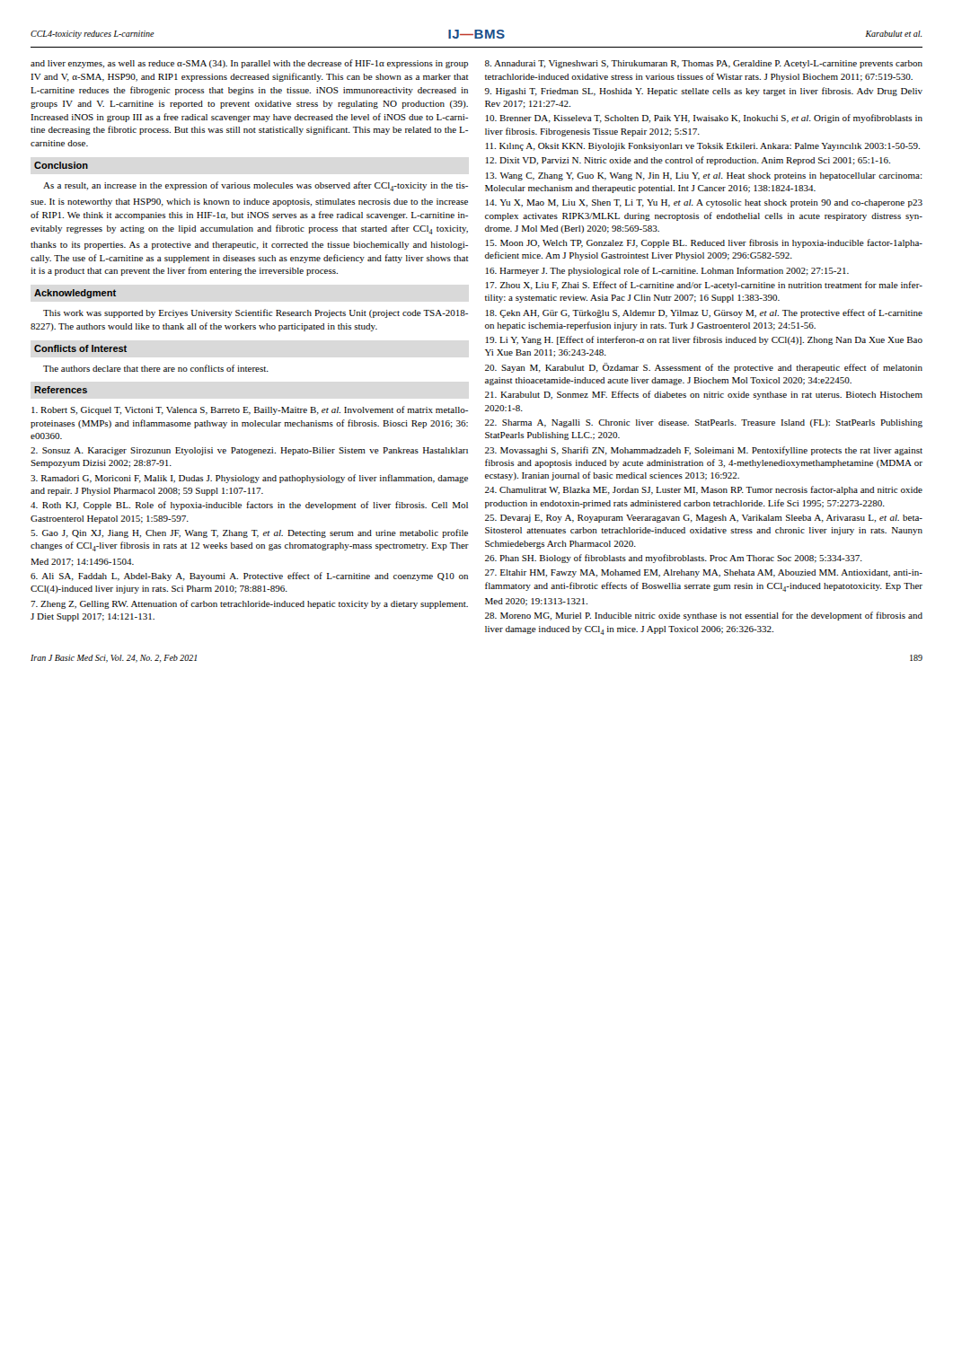CCL4-toxicity reduces L-carnitine
IJ—BMS
Karabulut et al.
and liver enzymes, as well as reduce α-SMA (34). In parallel with the decrease of HIF-1α expressions in group IV and V, α-SMA, HSP90, and RIP1 expressions decreased significantly. This can be shown as a marker that L-carnitine reduces the fibrogenic process that begins in the tissue. iNOS immunoreactivity decreased in groups IV and V. L-carnitine is reported to prevent oxidative stress by regulating NO production (39). Increased iNOS in group III as a free radical scavenger may have decreased the level of iNOS due to L-carnitine decreasing the fibrotic process. But this was still not statistically significant. This may be related to the L-carnitine dose.
Conclusion
As a result, an increase in the expression of various molecules was observed after CCl4-toxicity in the tissue. It is noteworthy that HSP90, which is known to induce apoptosis, stimulates necrosis due to the increase of RIP1. We think it accompanies this in HIF-1α, but iNOS serves as a free radical scavenger. L-carnitine inevitably regresses by acting on the lipid accumulation and fibrotic process that started after CCl4 toxicity, thanks to its properties. As a protective and therapeutic, it corrected the tissue biochemically and histologically. The use of L-carnitine as a supplement in diseases such as enzyme deficiency and fatty liver shows that it is a product that can prevent the liver from entering the irreversible process.
Acknowledgment
This work was supported by Erciyes University Scientific Research Projects Unit (project code TSA-2018-8227). The authors would like to thank all of the workers who participated in this study.
Conflicts of Interest
The authors declare that there are no conflicts of interest.
References
1. Robert S, Gicquel T, Victoni T, Valenca S, Barreto E, Bailly-Maitre B, et al. Involvement of matrix metalloproteinases (MMPs) and inflammasome pathway in molecular mechanisms of fibrosis. Biosci Rep 2016; 36: e00360.
2. Sonsuz A. Karaciger Sirozunun Etyolojisi ve Patogenezi. Hepato-Bilier Sistem ve Pankreas Hastalıkları Sempozyum Dizisi 2002; 28:87-91.
3. Ramadori G, Moriconi F, Malik I, Dudas J. Physiology and pathophysiology of liver inflammation, damage and repair. J Physiol Pharmacol 2008; 59 Suppl 1:107-117.
4. Roth KJ, Copple BL. Role of hypoxia-inducible factors in the development of liver fibrosis. Cell Mol Gastroenterol Hepatol 2015; 1:589-597.
5. Gao J, Qin XJ, Jiang H, Chen JF, Wang T, Zhang T, et al. Detecting serum and urine metabolic profile changes of CCl4-liver fibrosis in rats at 12 weeks based on gas chromatography-mass spectrometry. Exp Ther Med 2017; 14:1496-1504.
6. Ali SA, Faddah L, Abdel-Baky A, Bayoumi A. Protective effect of L-carnitine and coenzyme Q10 on CCl(4)-induced liver injury in rats. Sci Pharm 2010; 78:881-896.
7. Zheng Z, Gelling RW. Attenuation of carbon tetrachloride-induced hepatic toxicity by a dietary supplement. J Diet Suppl 2017; 14:121-131.
8. Annadurai T, Vigneshwari S, Thirukumaran R, Thomas PA, Geraldine P. Acetyl-L-carnitine prevents carbon tetrachloride-induced oxidative stress in various tissues of Wistar rats. J Physiol Biochem 2011; 67:519-530.
9. Higashi T, Friedman SL, Hoshida Y. Hepatic stellate cells as key target in liver fibrosis. Adv Drug Deliv Rev 2017; 121:27-42.
10. Brenner DA, Kisseleva T, Scholten D, Paik YH, Iwaisako K, Inokuchi S, et al. Origin of myofibroblasts in liver fibrosis. Fibrogenesis Tissue Repair 2012; 5:S17.
11. Kılınç A, Oksit KKN. Biyolojik Fonksiyonları ve Toksik Etkileri. Ankara: Palme Yayıncılık 2003:1-50-59.
12. Dixit VD, Parvizi N. Nitric oxide and the control of reproduction. Anim Reprod Sci 2001; 65:1-16.
13. Wang C, Zhang Y, Guo K, Wang N, Jin H, Liu Y, et al. Heat shock proteins in hepatocellular carcinoma: Molecular mechanism and therapeutic potential. Int J Cancer 2016; 138:1824-1834.
14. Yu X, Mao M, Liu X, Shen T, Li T, Yu H, et al. A cytosolic heat shock protein 90 and co-chaperone p23 complex activates RIPK3/MLKL during necroptosis of endothelial cells in acute respiratory distress syndrome. J Mol Med (Berl) 2020; 98:569-583.
15. Moon JO, Welch TP, Gonzalez FJ, Copple BL. Reduced liver fibrosis in hypoxia-inducible factor-1alpha-deficient mice. Am J Physiol Gastrointest Liver Physiol 2009; 296:G582-592.
16. Harmeyer J. The physiological role of L-carnitine. Lohman Information 2002; 27:15-21.
17. Zhou X, Liu F, Zhai S. Effect of L-carnitine and/or L-acetyl-carnitine in nutrition treatment for male infertility: a systematic review. Asia Pac J Clin Nutr 2007; 16 Suppl 1:383-390.
18. Çekn AH, Gür G, Türkoğlu S, Aldemır D, Yilmaz U, Gürsoy M, et al. The protective effect of L-carnitine on hepatic ischemia-reperfusion injury in rats. Turk J Gastroenterol 2013; 24:51-56.
19. Li Y, Yang H. [Effect of interferon-α on rat liver fibrosis induced by CCl(4)]. Zhong Nan Da Xue Xue Bao Yi Xue Ban 2011; 36:243-248.
20. Sayan M, Karabulut D, Özdamar S. Assessment of the protective and therapeutic effect of melatonin against thioacetamide-induced acute liver damage. J Biochem Mol Toxicol 2020; 34:e22450.
21. Karabulut D, Sonmez MF. Effects of diabetes on nitric oxide synthase in rat uterus. Biotech Histochem 2020:1-8.
22. Sharma A, Nagalli S. Chronic liver disease. StatPearls. Treasure Island (FL): StatPearls Publishing StatPearls Publishing LLC.; 2020.
23. Movassaghi S, Sharifi ZN, Mohammadzadeh F, Soleimani M. Pentoxifylline protects the rat liver against fibrosis and apoptosis induced by acute administration of 3, 4-methylenedioxymethamphetamine (MDMA or ecstasy). Iranian journal of basic medical sciences 2013; 16:922.
24. Chamulitrat W, Blazka ME, Jordan SJ, Luster MI, Mason RP. Tumor necrosis factor-alpha and nitric oxide production in endotoxin-primed rats administered carbon tetrachloride. Life Sci 1995; 57:2273-2280.
25. Devaraj E, Roy A, Royapuram Veeraragavan G, Magesh A, Varikalam Sleeba A, Arivarasu L, et al. beta-Sitosterol attenuates carbon tetrachloride-induced oxidative stress and chronic liver injury in rats. Naunyn Schmiedebergs Arch Pharmacol 2020.
26. Phan SH. Biology of fibroblasts and myofibroblasts. Proc Am Thorac Soc 2008; 5:334-337.
27. Eltahir HM, Fawzy MA, Mohamed EM, Alrehany MA, Shehata AM, Abouzied MM. Antioxidant, anti-inflammatory and anti-fibrotic effects of Boswellia serrate gum resin in CCl4-induced hepatotoxicity. Exp Ther Med 2020; 19:1313-1321.
28. Moreno MG, Muriel P. Inducible nitric oxide synthase is not essential for the development of fibrosis and liver damage induced by CCl4 in mice. J Appl Toxicol 2006; 26:326-332.
Iran J Basic Med Sci, Vol. 24, No. 2, Feb 2021
189